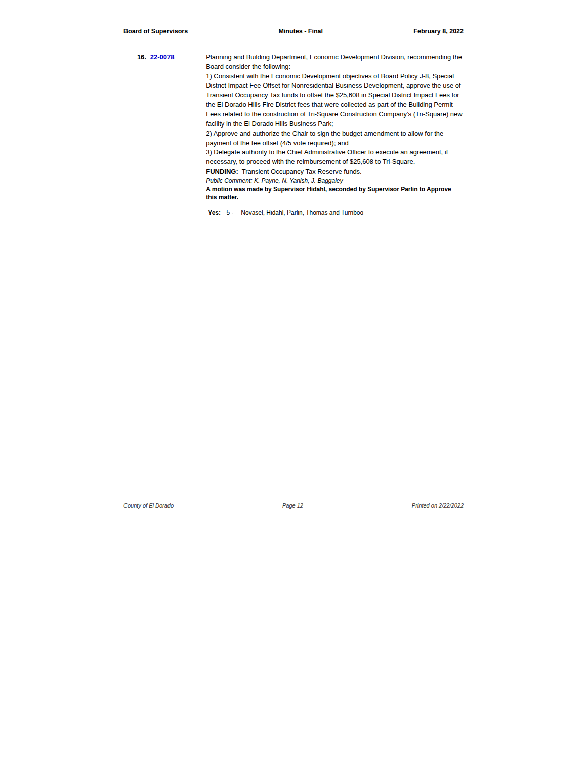Board of Supervisors
Minutes - Final
February 8, 2022
16.
22-0078
Planning and Building Department, Economic Development Division, recommending the Board consider the following:
1) Consistent with the Economic Development objectives of Board Policy J-8, Special District Impact Fee Offset for Nonresidential Business Development, approve the use of Transient Occupancy Tax funds to offset the $25,608 in Special District Impact Fees for the El Dorado Hills Fire District fees that were collected as part of the Building Permit Fees related to the construction of Tri-Square Construction Company’s (Tri-Square) new facility in the El Dorado Hills Business Park;
2) Approve and authorize the Chair to sign the budget amendment to allow for the payment of the fee offset (4/5 vote required); and
3) Delegate authority to the Chief Administrative Officer to execute an agreement, if necessary, to proceed with the reimbursement of $25,608 to Tri-Square.
FUNDING: Transient Occupancy Tax Reserve funds.
Public Comment: K. Payne, N. Yanish, J. Baggaley
A motion was made by Supervisor Hidahl, seconded by Supervisor Parlin to Approve this matter.
Yes:
5 -
Novasel, Hidahl, Parlin, Thomas and Turnboo
County of El Dorado
Page 12
Printed on 2/22/2022